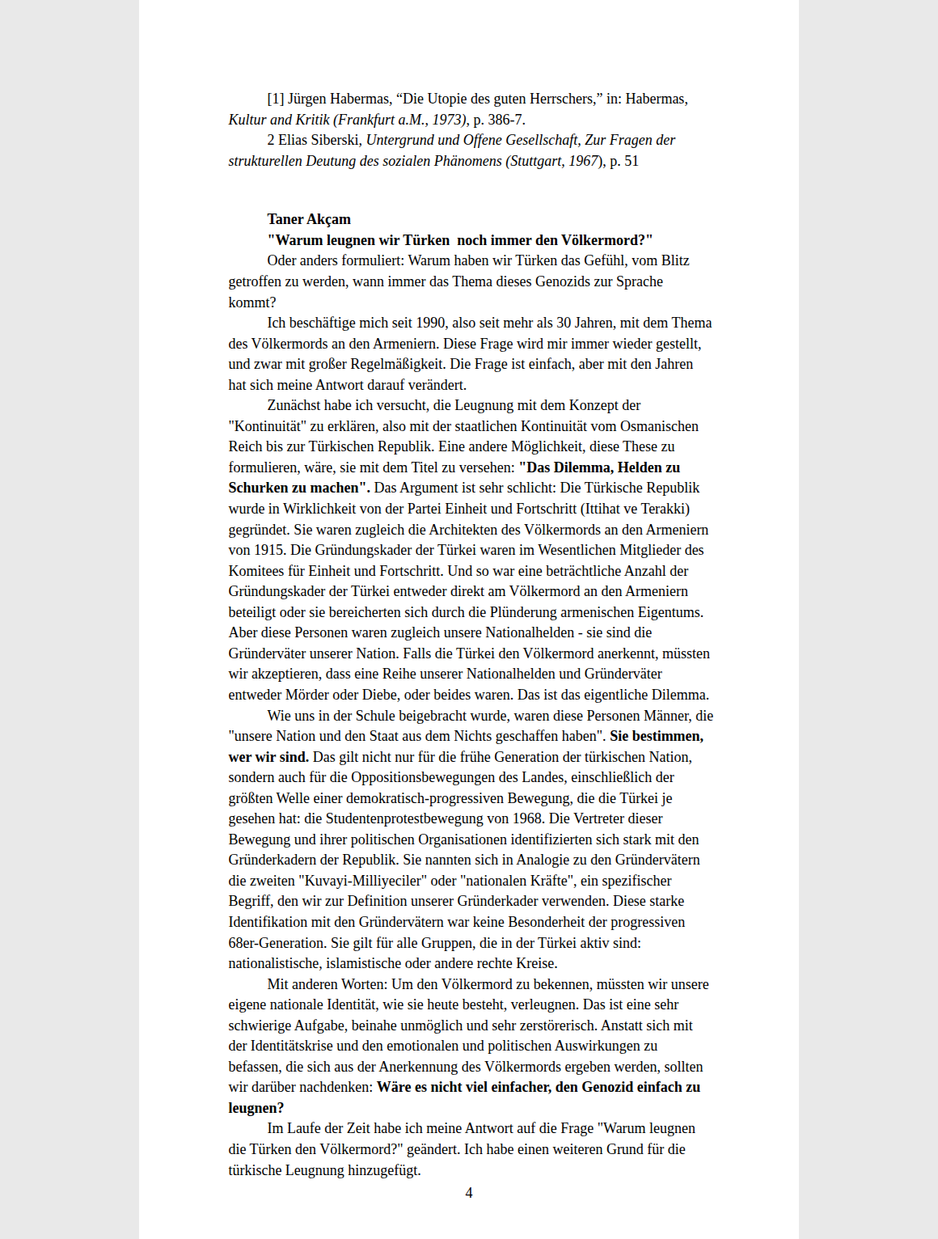[1] Jürgen Habermas, “Die Utopie des guten Herrschers,” in: Habermas, Kultur and Kritik (Frankfurt a.M., 1973), p. 386-7.
2 Elias Siberski, Untergrund und Offene Gesellschaft, Zur Fragen der strukturellen Deutung des sozialen Phänomens (Stuttgart, 1967), p. 51
Taner Akçam "Warum leugnen wir Türken noch immer den Völkermord?"
Oder anders formuliert: Warum haben wir Türken das Gefühl, vom Blitz getroffen zu werden, wann immer das Thema dieses Genozids zur Sprache kommt?
Ich beschäftige mich seit 1990, also seit mehr als 30 Jahren, mit dem Thema des Völkermords an den Armeniern. Diese Frage wird mir immer wieder gestellt, und zwar mit großer Regelmäßigkeit. Die Frage ist einfach, aber mit den Jahren hat sich meine Antwort darauf verändert.
Zunächst habe ich versucht, die Leugnung mit dem Konzept der "Kontinuität" zu erklären, also mit der staatlichen Kontinuität vom Osmanischen Reich bis zur Türkischen Republik. Eine andere Möglichkeit, diese These zu formulieren, wäre, sie mit dem Titel zu versehen: "Das Dilemma, Helden zu Schurken zu machen". Das Argument ist sehr schlicht: Die Türkische Republik wurde in Wirklichkeit von der Partei Einheit und Fortschritt (Ittihat ve Terakki) gegründet. Sie waren zugleich die Architekten des Völkermords an den Armeniern von 1915. Die Gründungskader der Türkei waren im Wesentlichen Mitglieder des Komitees für Einheit und Fortschritt. Und so war eine beträchtliche Anzahl der Gründungskader der Türkei entweder direkt am Völkermord an den Armeniern beteiligt oder sie bereicherten sich durch die Plünderung armenischen Eigentums. Aber diese Personen waren zugleich unsere Nationalhelden - sie sind die Gründerväter unserer Nation. Falls die Türkei den Völkermord anerkennt, müssten wir akzeptieren, dass eine Reihe unserer Nationalhelden und Gründerväter entweder Mörder oder Diebe, oder beides waren. Das ist das eigentliche Dilemma.
Wie uns in der Schule beigebracht wurde, waren diese Personen Männer, die "unsere Nation und den Staat aus dem Nichts geschaffen haben". Sie bestimmen, wer wir sind. Das gilt nicht nur für die frühe Generation der türkischen Nation, sondern auch für die Oppositionsbewegungen des Landes, einschließlich der größten Welle einer demokratisch-progressiven Bewegung, die die Türkei je gesehen hat: die Studentenprotestbewegung von 1968. Die Vertreter dieser Bewegung und ihrer politischen Organisationen identifizierten sich stark mit den Gründerkadern der Republik. Sie nannten sich in Analogie zu den Gründervätern die zweiten "Kuvayi-Milliyeciler" oder "nationalen Kräfte", ein spezifischer Begriff, den wir zur Definition unserer Gründerkader verwenden. Diese starke Identifikation mit den Gründervätern war keine Besonderheit der progressiven 68er-Generation. Sie gilt für alle Gruppen, die in der Türkei aktiv sind: nationalistische, islamistische oder andere rechte Kreise.
Mit anderen Worten: Um den Völkermord zu bekennen, müssten wir unsere eigene nationale Identität, wie sie heute besteht, verleugnen. Das ist eine sehr schwierige Aufgabe, beinahe unmöglich und sehr zerstörerisch. Anstatt sich mit der Identitätskrise und den emotionalen und politischen Auswirkungen zu befassen, die sich aus der Anerkennung des Völkermords ergeben werden, sollten wir darüber nachdenken: Wäre es nicht viel einfacher, den Genozid einfach zu leugnen?
Im Laufe der Zeit habe ich meine Antwort auf die Frage "Warum leugnen die Türken den Völkermord?" geändert. Ich habe einen weiteren Grund für die türkische Leugnung hinzugefügt.
4